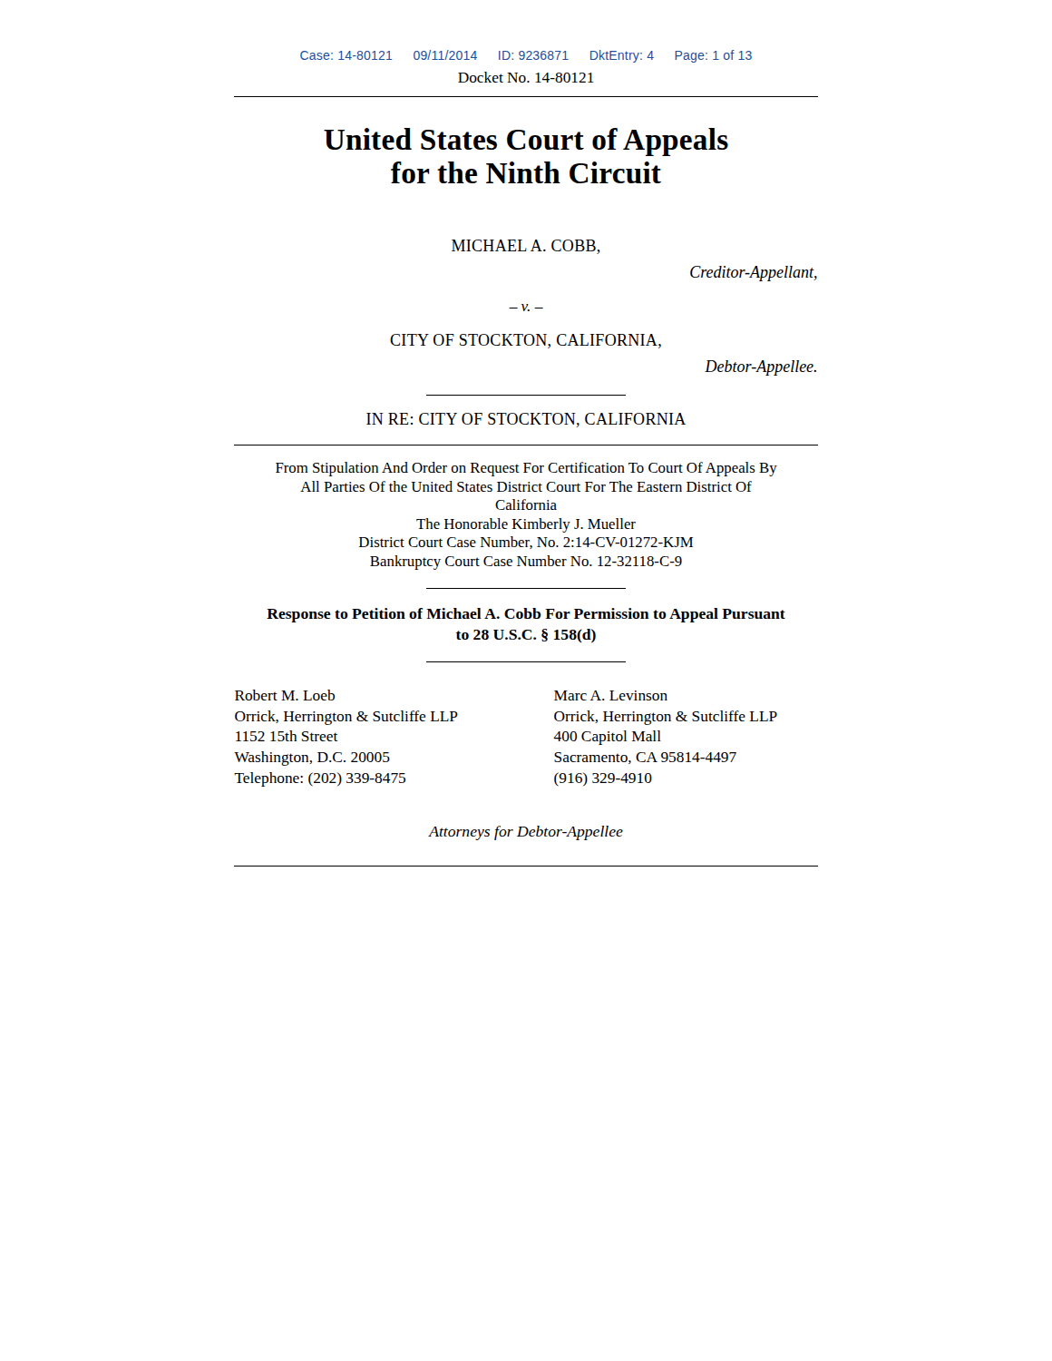Case: 14-80121 09/11/2014 ID: 9236871 DktEntry: 4 Page: 1 of 13
Docket No. 14-80121
United States Court of Appeals
for the Ninth Circuit
MICHAEL A. COBB,
Creditor-Appellant,
– v. –
CITY OF STOCKTON, CALIFORNIA,
Debtor-Appellee.
IN RE: CITY OF STOCKTON, CALIFORNIA
From Stipulation And Order on Request For Certification To Court Of Appeals By
All Parties Of the United States District Court For The Eastern District Of
California
The Honorable Kimberly J. Mueller
District Court Case Number, No. 2:14-CV-01272-KJM
Bankruptcy Court Case Number No. 12-32118-C-9
Response to Petition of Michael A. Cobb For Permission to Appeal Pursuant
to 28 U.S.C. § 158(d)
Robert M. Loeb
Orrick, Herrington & Sutcliffe LLP
1152 15th Street
Washington, D.C. 20005
Telephone: (202) 339-8475
Marc A. Levinson
Orrick, Herrington & Sutcliffe LLP
400 Capitol Mall
Sacramento, CA 95814-4497
(916) 329-4910
Attorneys for Debtor-Appellee